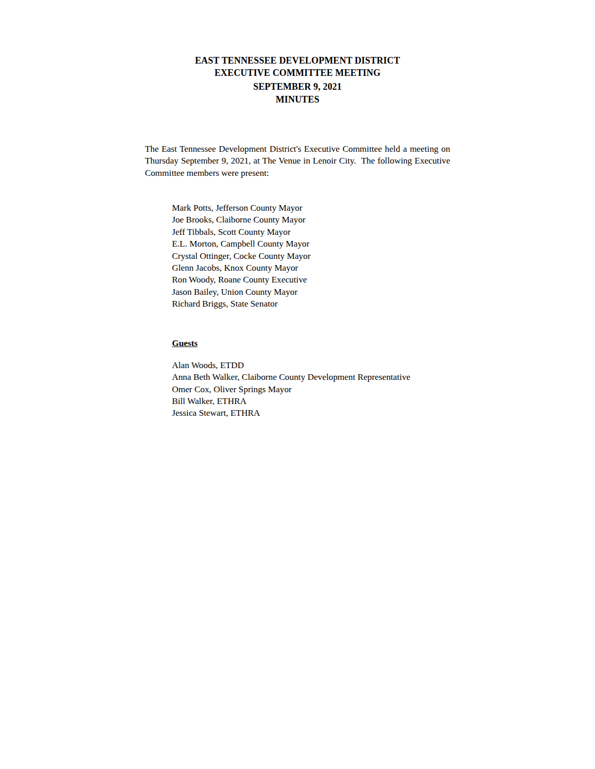EAST TENNESSEE DEVELOPMENT DISTRICT
EXECUTIVE COMMITTEE MEETING
SEPTEMBER 9, 2021
MINUTES
The East Tennessee Development District's Executive Committee held a meeting on Thursday September 9, 2021, at The Venue in Lenoir City. The following Executive Committee members were present:
Mark Potts, Jefferson County Mayor
Joe Brooks, Claiborne County Mayor
Jeff Tibbals, Scott County Mayor
E.L. Morton, Campbell County Mayor
Crystal Ottinger, Cocke County Mayor
Glenn Jacobs, Knox County Mayor
Ron Woody, Roane County Executive
Jason Bailey, Union County Mayor
Richard Briggs, State Senator
Guests
Alan Woods, ETDD
Anna Beth Walker, Claiborne County Development Representative
Omer Cox, Oliver Springs Mayor
Bill Walker, ETHRA
Jessica Stewart, ETHRA